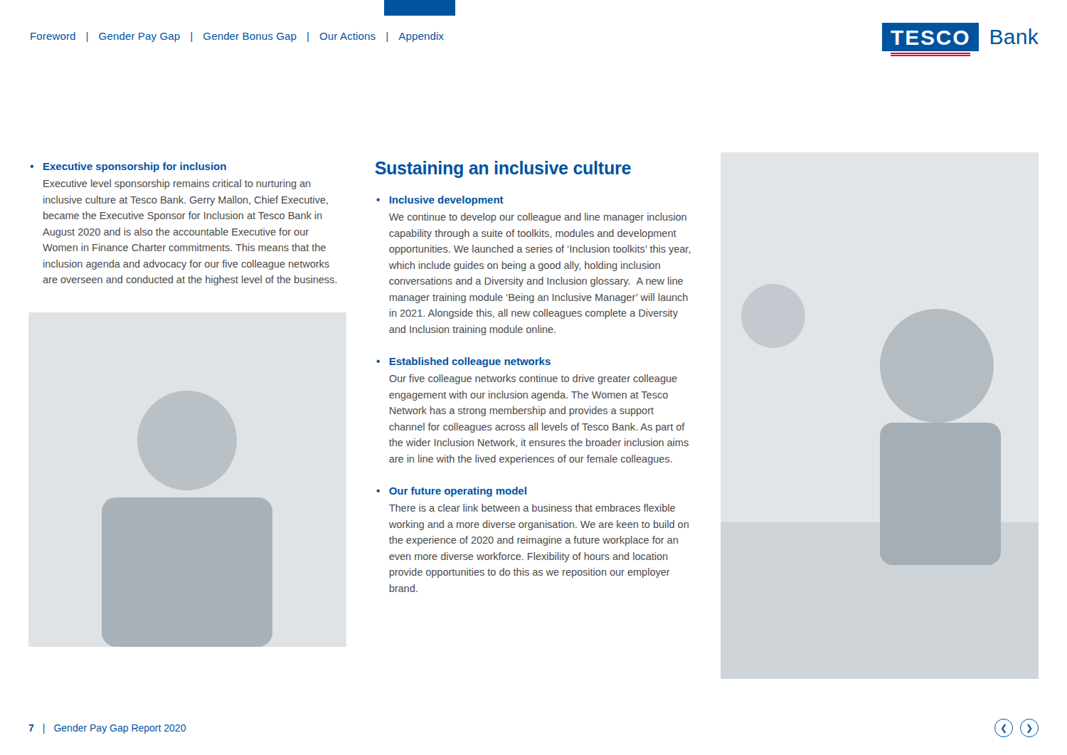Foreword|Gender Pay Gap|Gender Bonus Gap|Our Actions|Appendix
TESCO Bank
Executive sponsorship for inclusion Executive level sponsorship remains critical to nurturing an inclusive culture at Tesco Bank. Gerry Mallon, Chief Executive, became the Executive Sponsor for Inclusion at Tesco Bank in August 2020 and is also the accountable Executive for our Women in Finance Charter commitments. This means that the inclusion agenda and advocacy for our five colleague networks are overseen and conducted at the highest level of the business.
Sustaining an inclusive culture
Inclusive development We continue to develop our colleague and line manager inclusion capability through a suite of toolkits, modules and development opportunities. We launched a series of ‘Inclusion toolkits’ this year, which include guides on being a good ally, holding inclusion conversations and a Diversity and Inclusion glossary. A new line manager training module ‘Being an Inclusive Manager’ will launch in 2021. Alongside this, all new colleagues complete a Diversity and Inclusion training module online.
Established colleague networks Our five colleague networks continue to drive greater colleague engagement with our inclusion agenda. The Women at Tesco Network has a strong membership and provides a support channel for colleagues across all levels of Tesco Bank. As part of the wider Inclusion Network, it ensures the broader inclusion aims are in line with the lived experiences of our female colleagues.
Our future operating model There is a clear link between a business that embraces flexible working and a more diverse organisation. We are keen to build on the experience of 2020 and reimagine a future workplace for an even more diverse workforce. Flexibility of hours and location provide opportunities to do this as we reposition our employer brand.
7|Gender Pay Gap Report 2020
❮ ❯